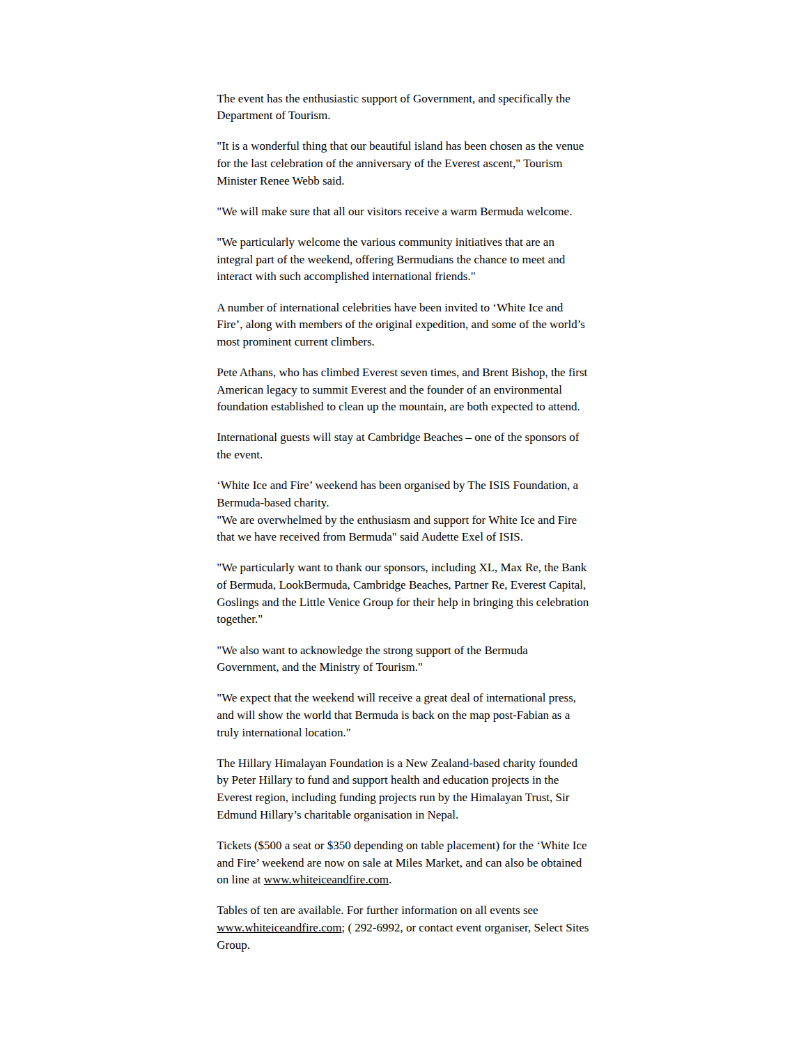The event has the enthusiastic support of Government, and specifically the Department of Tourism.
"It is a wonderful thing that our beautiful island has been chosen as the venue for the last celebration of the anniversary of the Everest ascent," Tourism Minister Renee Webb said.
"We will make sure that all our visitors receive a warm Bermuda welcome.
"We particularly welcome the various community initiatives that are an integral part of the weekend, offering Bermudians the chance to meet and interact with such accomplished international friends."
A number of international celebrities have been invited to ‘White Ice and Fire’, along with members of the original expedition, and some of the world’s most prominent current climbers.
Pete Athans, who has climbed Everest seven times, and Brent Bishop, the first American legacy to summit Everest and the founder of an environmental foundation established to clean up the mountain, are both expected to attend.
International guests will stay at Cambridge Beaches – one of the sponsors of the event.
‘White Ice and Fire’ weekend has been organised by The ISIS Foundation, a Bermuda-based charity.
"We are overwhelmed by the enthusiasm and support for White Ice and Fire that we have received from Bermuda" said Audette Exel of ISIS.
"We particularly want to thank our sponsors, including XL, Max Re, the Bank of Bermuda, LookBermuda, Cambridge Beaches, Partner Re, Everest Capital, Goslings and the Little Venice Group for their help in bringing this celebration together."
"We also want to acknowledge the strong support of the Bermuda Government, and the Ministry of Tourism."
"We expect that the weekend will receive a great deal of international press, and will show the world that Bermuda is back on the map post-Fabian as a truly international location."
The Hillary Himalayan Foundation is a New Zealand-based charity founded by Peter Hillary to fund and support health and education projects in the Everest region, including funding projects run by the Himalayan Trust, Sir Edmund Hillary’s charitable organisation in Nepal.
Tickets ($500 a seat or $350 depending on table placement) for the ‘White Ice and Fire’ weekend are now on sale at Miles Market, and can also be obtained on line at www.whiteiceandfire.com.
Tables of ten are available. For further information on all events see www.whiteiceandfire.com; ( 292-6992, or contact event organiser, Select Sites Group.